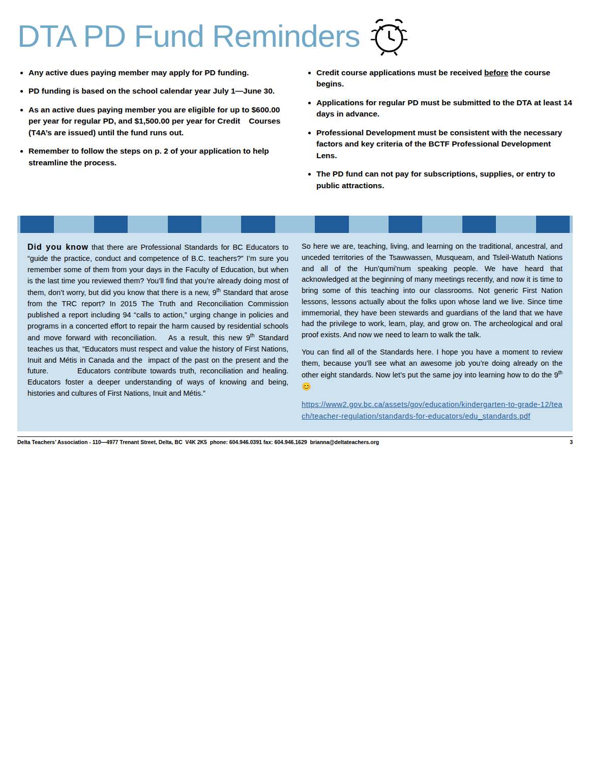DTA PD Fund Reminders
Any active dues paying member may apply for PD funding.
PD funding is based on the school calendar year July 1—June 30.
As an active dues paying member you are eligible for up to $600.00 per year for regular PD, and $1,500.00 per year for Credit Courses (T4A’s are issued) until the fund runs out.
Remember to follow the steps on p. 2 of your application to help streamline the process.
Credit course applications must be received before the course begins.
Applications for regular PD must be submitted to the DTA at least 14 days in advance.
Professional Development must be consistent with the necessary factors and key criteria of the BCTF Professional Development Lens.
The PD fund can not pay for subscriptions, supplies, or entry to public attractions.
Did you know that there are Professional Standards for BC Educators to “guide the practice, conduct and competence of B.C. teachers?” I’m sure you remember some of them from your days in the Faculty of Education, but when is the last time you reviewed them? You’ll find that you’re already doing most of them, don’t worry, but did you know that there is a new, 9th Standard that arose from the TRC report? In 2015 The Truth and Reconciliation Commission published a report including 94 “calls to action,” urging change in policies and programs in a concerted effort to repair the harm caused by residential schools and move forward with reconciliation. As a result, this new 9th Standard teaches us that, “Educators must respect and value the history of First Nations, Inuit and Métis in Canada and the impact of the past on the present and the future. Educators contribute towards truth, reconciliation and healing. Educators foster a deeper understanding of ways of knowing and being, histories and cultures of First Nations, Inuit and Métis.”
So here we are, teaching, living, and learning on the traditional, ancestral, and unceded territories of the Tsawwassen, Musqueam, and Tsleil-Watuth Nations and all of the Hun'qumi'num speaking people. We have heard that acknowledged at the beginning of many meetings recently, and now it is time to bring some of this teaching into our classrooms. Not generic First Nation lessons, lessons actually about the folks upon whose land we live. Since time immemorial, they have been stewards and guardians of the land that we have had the privilege to work, learn, play, and grow on. The archeological and oral proof exists. And now we need to learn to walk the talk.
You can find all of the Standards here. I hope you have a moment to review them, because you’ll see what an awesome job you’re doing already on the other eight standards. Now let’s put the same joy into learning how to do the 9th 😊
https://www2.gov.bc.ca/assets/gov/education/kindergarten-to-grade-12/teach/teacher-regulation/standards-for-educators/edu_standards.pdf
Delta Teachers’ Association - 110—4977 Trenant Street, Delta, BC V4K 2K5 phone: 604.946.0391 fax: 604.946.1629 brianna@deltateachers.org 3